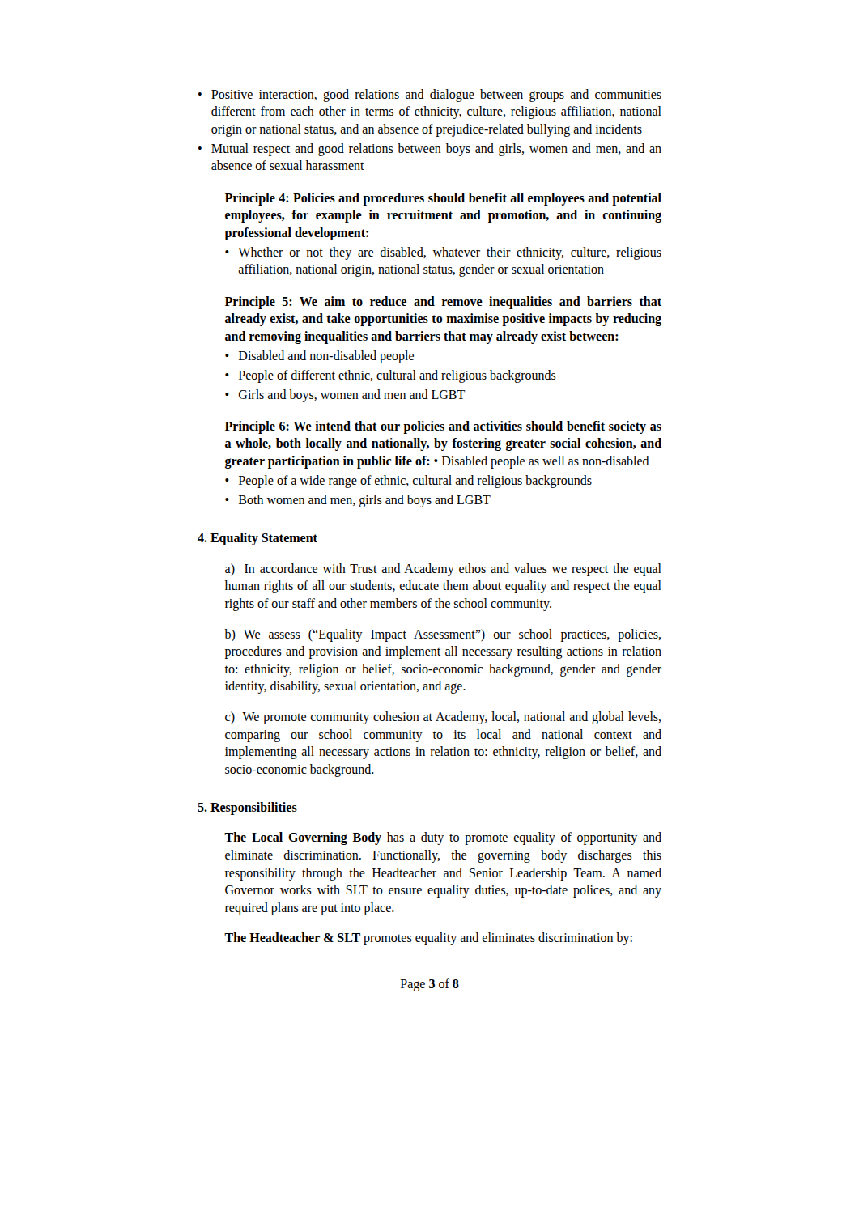Positive interaction, good relations and dialogue between groups and communities different from each other in terms of ethnicity, culture, religious affiliation, national origin or national status, and an absence of prejudice-related bullying and incidents
Mutual respect and good relations between boys and girls, women and men, and an absence of sexual harassment
Principle 4: Policies and procedures should benefit all employees and potential employees, for example in recruitment and promotion, and in continuing professional development:
Whether or not they are disabled, whatever their ethnicity, culture, religious affiliation, national origin, national status, gender or sexual orientation
Principle 5: We aim to reduce and remove inequalities and barriers that already exist, and take opportunities to maximise positive impacts by reducing and removing inequalities and barriers that may already exist between:
Disabled and non-disabled people
People of different ethnic, cultural and religious backgrounds
Girls and boys, women and men and LGBT
Principle 6: We intend that our policies and activities should benefit society as a whole, both locally and nationally, by fostering greater social cohesion, and greater participation in public life of: • Disabled people as well as non-disabled
People of a wide range of ethnic, cultural and religious backgrounds
Both women and men, girls and boys and LGBT
4. Equality Statement
a) In accordance with Trust and Academy ethos and values we respect the equal human rights of all our students, educate them about equality and respect the equal rights of our staff and other members of the school community.
b) We assess (“Equality Impact Assessment”) our school practices, policies, procedures and provision and implement all necessary resulting actions in relation to: ethnicity, religion or belief, socio-economic background, gender and gender identity, disability, sexual orientation, and age.
c) We promote community cohesion at Academy, local, national and global levels, comparing our school community to its local and national context and implementing all necessary actions in relation to: ethnicity, religion or belief, and socio-economic background.
5. Responsibilities
The Local Governing Body has a duty to promote equality of opportunity and eliminate discrimination. Functionally, the governing body discharges this responsibility through the Headteacher and Senior Leadership Team. A named Governor works with SLT to ensure equality duties, up-to-date polices, and any required plans are put into place.
The Headteacher & SLT promotes equality and eliminates discrimination by:
Page 3 of 8